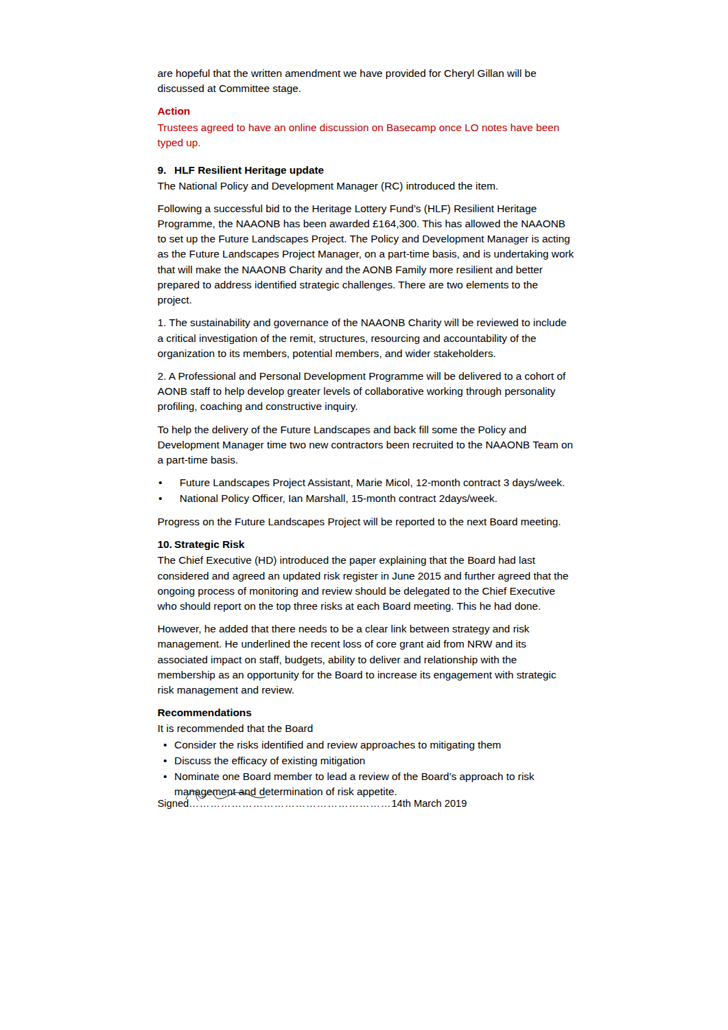are hopeful that the written amendment we have provided for Cheryl Gillan will be discussed at Committee stage.
Action
Trustees agreed to have an online discussion on Basecamp once LO notes have been typed up.
9. HLF Resilient Heritage update
The National Policy and Development Manager (RC) introduced the item.
Following a successful bid to the Heritage Lottery Fund’s (HLF) Resilient Heritage Programme, the NAAONB has been awarded £164,300. This has allowed the NAAONB to set up the Future Landscapes Project. The Policy and Development Manager is acting as the Future Landscapes Project Manager, on a part-time basis, and is undertaking work that will make the NAAONB Charity and the AONB Family more resilient and better prepared to address identified strategic challenges. There are two elements to the project.
1. The sustainability and governance of the NAAONB Charity will be reviewed to include a critical investigation of the remit, structures, resourcing and accountability of the organization to its members, potential members, and wider stakeholders.
2. A Professional and Personal Development Programme will be delivered to a cohort of AONB staff to help develop greater levels of collaborative working through personality profiling, coaching and constructive inquiry.
To help the delivery of the Future Landscapes and back fill some the Policy and Development Manager time two new contractors been recruited to the NAAONB Team on a part-time basis.
Future Landscapes Project Assistant, Marie Micol, 12-month contract 3 days/week.
National Policy Officer, Ian Marshall, 15-month contract 2days/week.
Progress on the Future Landscapes Project will be reported to the next Board meeting.
10. Strategic Risk
The Chief Executive (HD) introduced the paper explaining that the Board had last considered and agreed an updated risk register in June 2015 and further agreed that the ongoing process of monitoring and review should be delegated to the Chief Executive who should report on the top three risks at each Board meeting. This he had done.
However, he added that there needs to be a clear link between strategy and risk management. He underlined the recent loss of core grant aid from NRW and its associated impact on staff, budgets, ability to deliver and relationship with the membership as an opportunity for the Board to increase its engagement with strategic risk management and review.
Recommendations
It is recommended that the Board
Consider the risks identified and review approaches to mitigating them
Discuss the efficacy of existing mitigation
Nominate one Board member to lead a review of the Board’s approach to risk management and determination of risk appetite.
Signed…………………………………………………14th March 2019